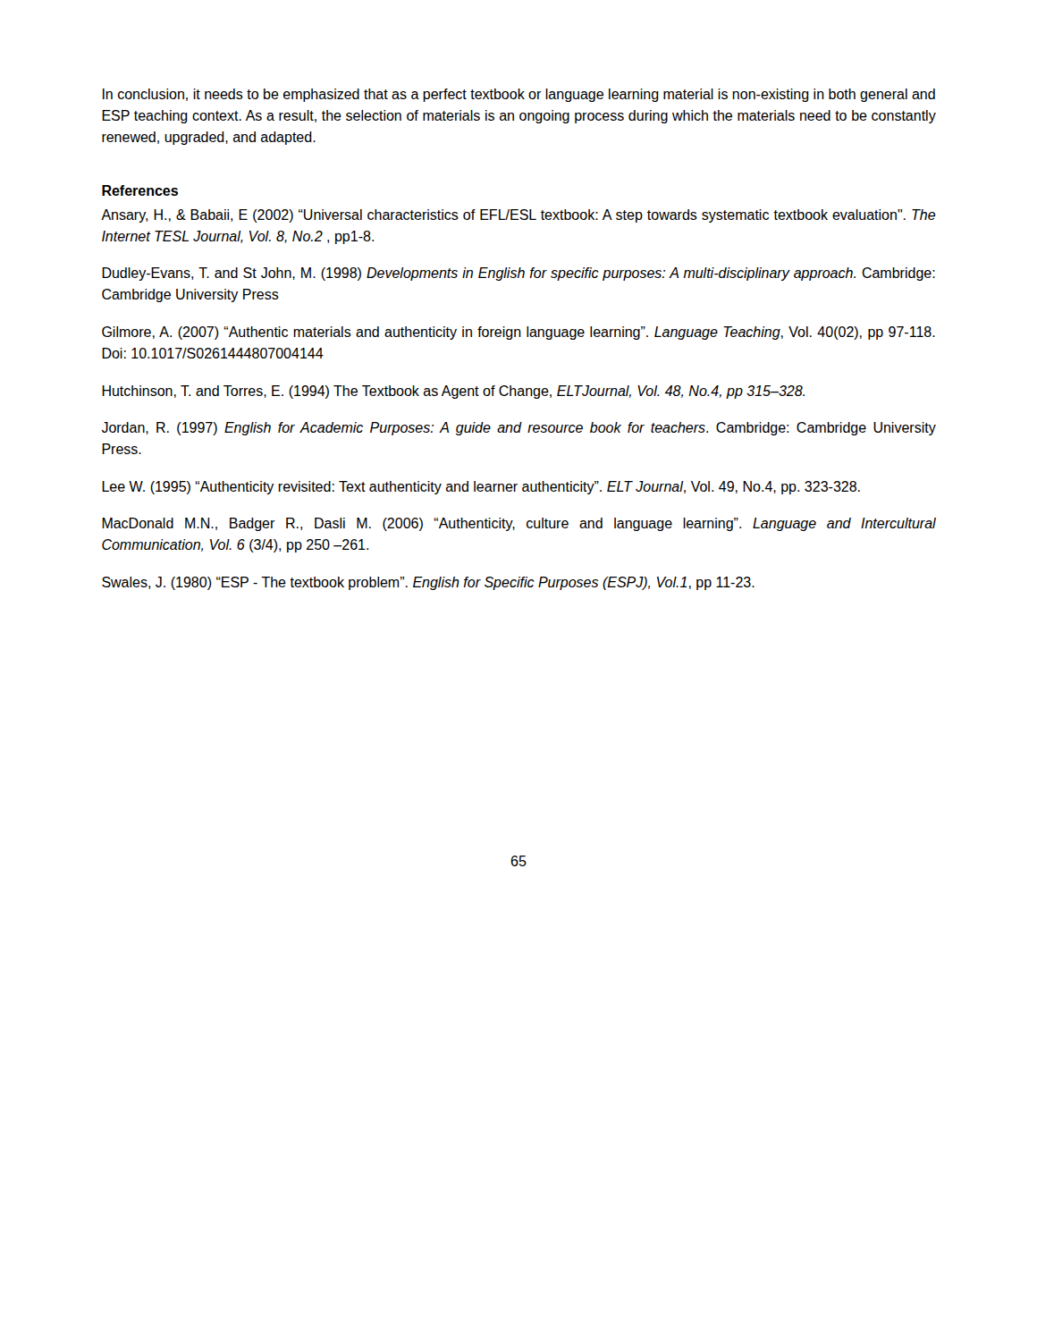In conclusion, it needs to be emphasized that as a perfect textbook or language learning material is non-existing in both general and ESP teaching context. As a result, the selection of materials is an ongoing process during which the materials need to be constantly renewed, upgraded, and adapted.
References
Ansary, H., & Babaii, E (2002) “Universal characteristics of EFL/ESL textbook: A step towards systematic textbook evaluation". The Internet TESL Journal, Vol. 8, No.2 , pp1-8.
Dudley-Evans, T. and St John, M. (1998) Developments in English for specific purposes: A multi-disciplinary approach. Cambridge: Cambridge University Press
Gilmore, A. (2007) “Authentic materials and authenticity in foreign language learning”. Language Teaching, Vol. 40(02), pp 97-118. Doi: 10.1017/S0261444807004144
Hutchinson, T. and Torres, E. (1994) The Textbook as Agent of Change, ELTJournal, Vol. 48, No.4, pp 315–328.
Jordan, R. (1997) English for Academic Purposes: A guide and resource book for teachers. Cambridge: Cambridge University Press.
Lee W. (1995) “Authenticity revisited: Text authenticity and learner authenticity”. ELT Journal, Vol. 49, No.4, pp. 323-328.
MacDonald M.N., Badger R., Dasli M. (2006) “Authenticity, culture and language learning”. Language and Intercultural Communication, Vol. 6 (3/4), pp 250 –261.
Swales, J. (1980) “ESP - The textbook problem”. English for Specific Purposes (ESPJ), Vol.1, pp 11-23.
65